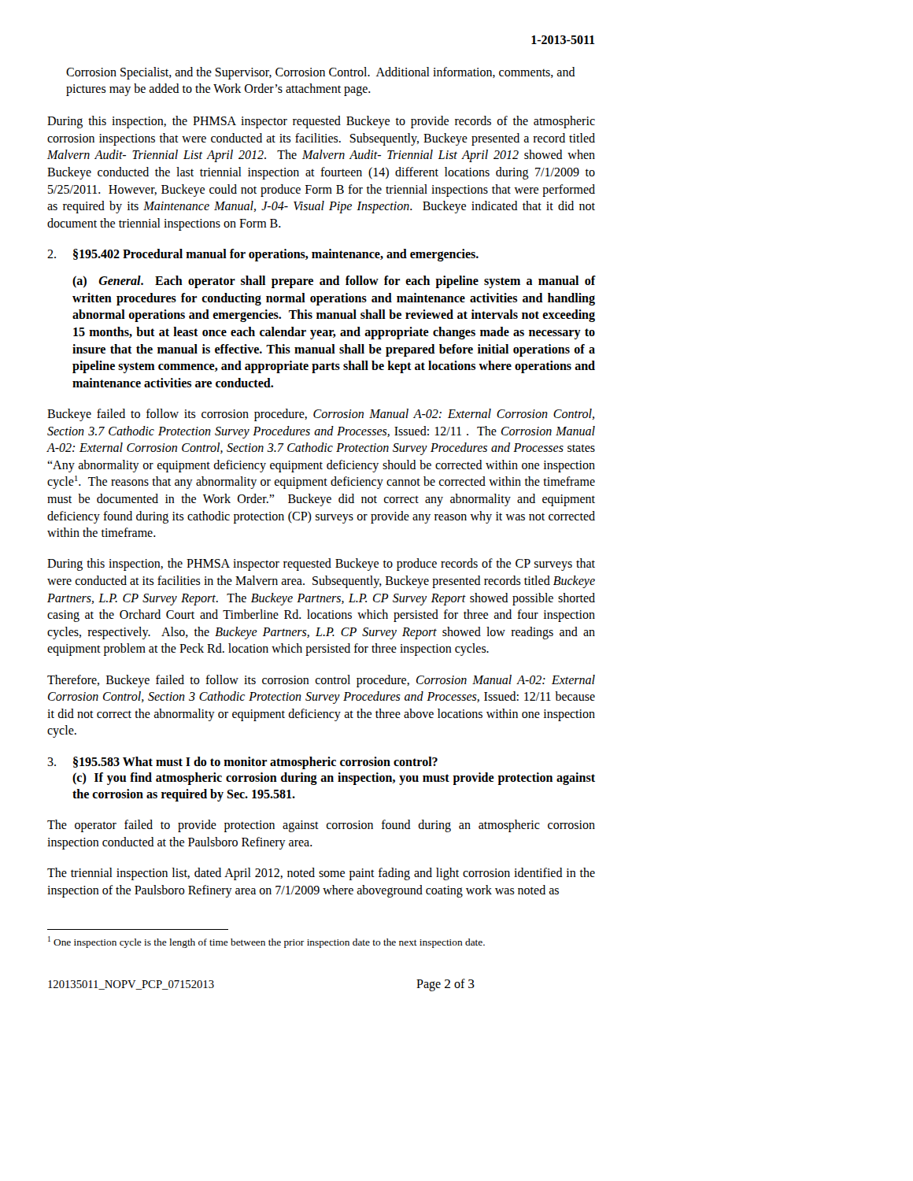1-2013-5011
Corrosion Specialist, and the Supervisor, Corrosion Control. Additional information, comments, and pictures may be added to the Work Order’s attachment page.
During this inspection, the PHMSA inspector requested Buckeye to provide records of the atmospheric corrosion inspections that were conducted at its facilities. Subsequently, Buckeye presented a record titled Malvern Audit- Triennial List April 2012. The Malvern Audit- Triennial List April 2012 showed when Buckeye conducted the last triennial inspection at fourteen (14) different locations during 7/1/2009 to 5/25/2011. However, Buckeye could not produce Form B for the triennial inspections that were performed as required by its Maintenance Manual, J-04- Visual Pipe Inspection. Buckeye indicated that it did not document the triennial inspections on Form B.
2.§195.402 Procedural manual for operations, maintenance, and emergencies.
(a) General. Each operator shall prepare and follow for each pipeline system a manual of written procedures for conducting normal operations and maintenance activities and handling abnormal operations and emergencies. This manual shall be reviewed at intervals not exceeding 15 months, but at least once each calendar year, and appropriate changes made as necessary to insure that the manual is effective. This manual shall be prepared before initial operations of a pipeline system commence, and appropriate parts shall be kept at locations where operations and maintenance activities are conducted.
Buckeye failed to follow its corrosion procedure, Corrosion Manual A-02: External Corrosion Control, Section 3.7 Cathodic Protection Survey Procedures and Processes, Issued: 12/11 . The Corrosion Manual A-02: External Corrosion Control, Section 3.7 Cathodic Protection Survey Procedures and Processes states “Any abnormality or equipment deficiency equipment deficiency should be corrected within one inspection cycle1. The reasons that any abnormality or equipment deficiency cannot be corrected within the timeframe must be documented in the Work Order.” Buckeye did not correct any abnormality and equipment deficiency found during its cathodic protection (CP) surveys or provide any reason why it was not corrected within the timeframe.
During this inspection, the PHMSA inspector requested Buckeye to produce records of the CP surveys that were conducted at its facilities in the Malvern area. Subsequently, Buckeye presented records titled Buckeye Partners, L.P. CP Survey Report. The Buckeye Partners, L.P. CP Survey Report showed possible shorted casing at the Orchard Court and Timberline Rd. locations which persisted for three and four inspection cycles, respectively. Also, the Buckeye Partners, L.P. CP Survey Report showed low readings and an equipment problem at the Peck Rd. location which persisted for three inspection cycles.
Therefore, Buckeye failed to follow its corrosion control procedure, Corrosion Manual A-02: External Corrosion Control, Section 3 Cathodic Protection Survey Procedures and Processes, Issued: 12/11 because it did not correct the abnormality or equipment deficiency at the three above locations within one inspection cycle.
3.§195.583 What must I do to monitor atmospheric corrosion control?
(c) If you find atmospheric corrosion during an inspection, you must provide protection against the corrosion as required by Sec. 195.581.
The operator failed to provide protection against corrosion found during an atmospheric corrosion inspection conducted at the Paulsboro Refinery area.
The triennial inspection list, dated April 2012, noted some paint fading and light corrosion identified in the inspection of the Paulsboro Refinery area on 7/1/2009 where aboveground coating work was noted as
1 One inspection cycle is the length of time between the prior inspection date to the next inspection date.
120135011_NOPV_PCP_07152013 Page 2 of 3